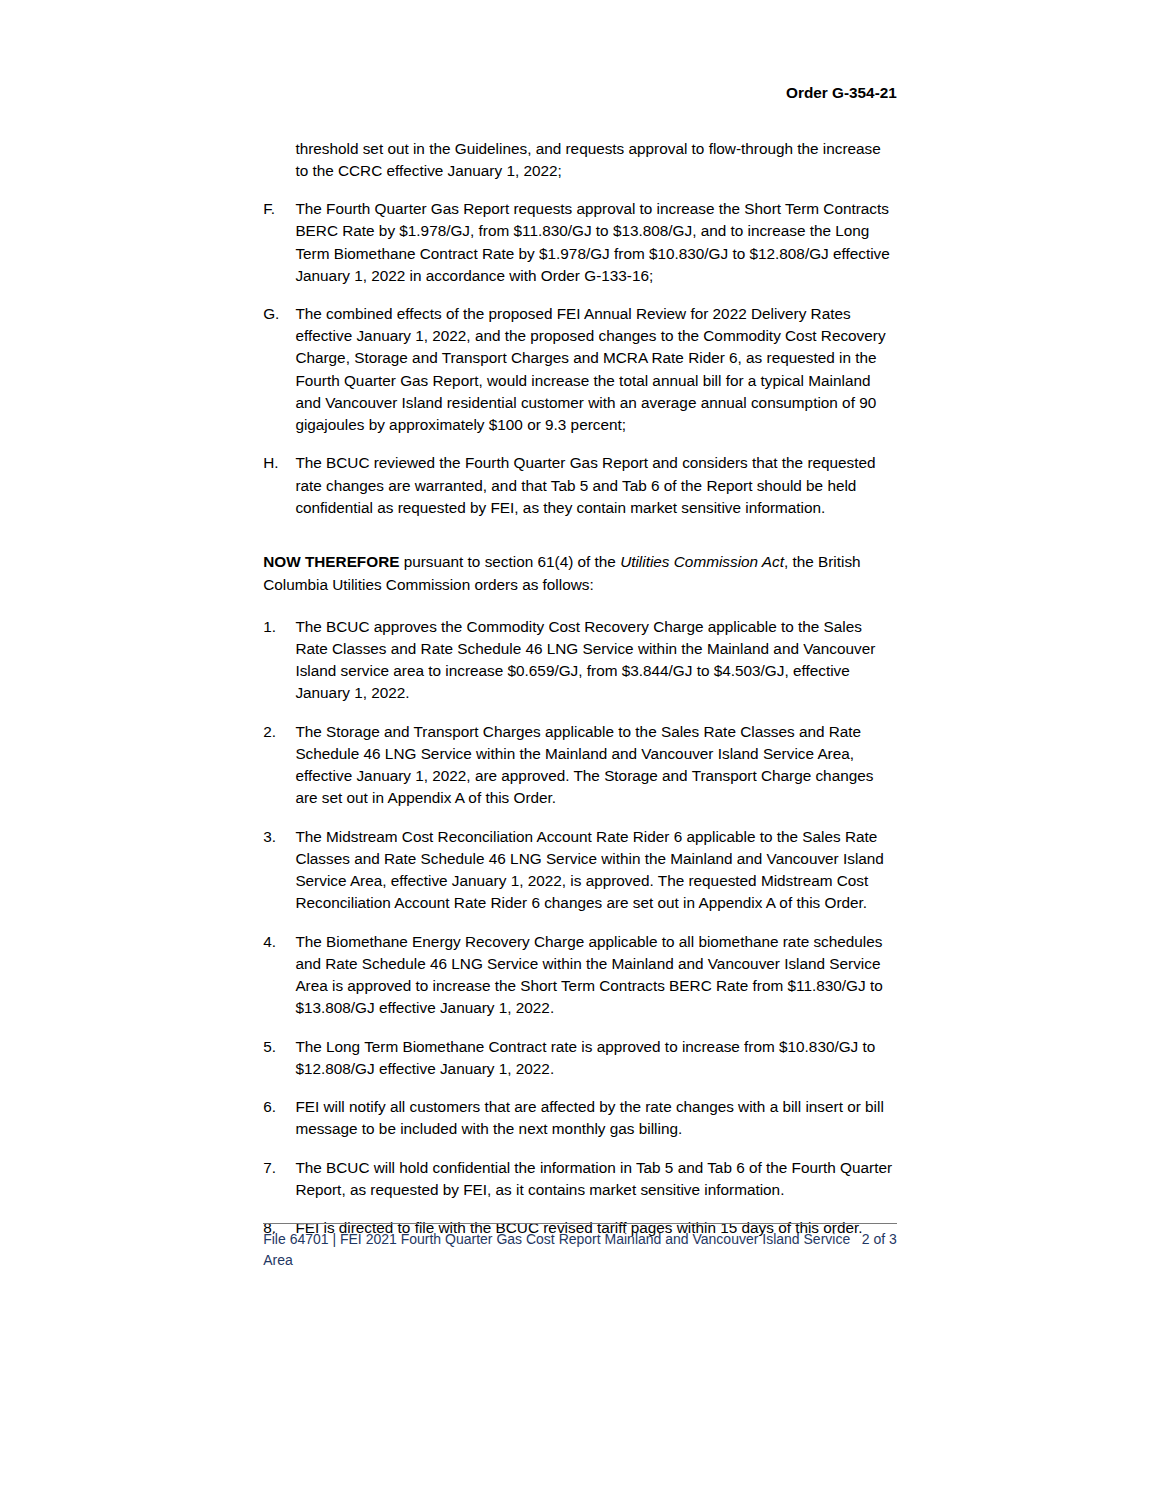Order G-354-21
threshold set out in the Guidelines, and requests approval to flow-through the increase to the CCRC effective January 1, 2022;
F. The Fourth Quarter Gas Report requests approval to increase the Short Term Contracts BERC Rate by $1.978/GJ, from $11.830/GJ to $13.808/GJ, and to increase the Long Term Biomethane Contract Rate by $1.978/GJ from $10.830/GJ to $12.808/GJ effective January 1, 2022 in accordance with Order G-133-16;
G. The combined effects of the proposed FEI Annual Review for 2022 Delivery Rates effective January 1, 2022, and the proposed changes to the Commodity Cost Recovery Charge, Storage and Transport Charges and MCRA Rate Rider 6, as requested in the Fourth Quarter Gas Report, would increase the total annual bill for a typical Mainland and Vancouver Island residential customer with an average annual consumption of 90 gigajoules by approximately $100 or 9.3 percent;
H. The BCUC reviewed the Fourth Quarter Gas Report and considers that the requested rate changes are warranted, and that Tab 5 and Tab 6 of the Report should be held confidential as requested by FEI, as they contain market sensitive information.
NOW THEREFORE pursuant to section 61(4) of the Utilities Commission Act, the British Columbia Utilities Commission orders as follows:
1. The BCUC approves the Commodity Cost Recovery Charge applicable to the Sales Rate Classes and Rate Schedule 46 LNG Service within the Mainland and Vancouver Island service area to increase $0.659/GJ, from $3.844/GJ to $4.503/GJ, effective January 1, 2022.
2. The Storage and Transport Charges applicable to the Sales Rate Classes and Rate Schedule 46 LNG Service within the Mainland and Vancouver Island Service Area, effective January 1, 2022, are approved. The Storage and Transport Charge changes are set out in Appendix A of this Order.
3. The Midstream Cost Reconciliation Account Rate Rider 6 applicable to the Sales Rate Classes and Rate Schedule 46 LNG Service within the Mainland and Vancouver Island Service Area, effective January 1, 2022, is approved. The requested Midstream Cost Reconciliation Account Rate Rider 6 changes are set out in Appendix A of this Order.
4. The Biomethane Energy Recovery Charge applicable to all biomethane rate schedules and Rate Schedule 46 LNG Service within the Mainland and Vancouver Island Service Area is approved to increase the Short Term Contracts BERC Rate from $11.830/GJ to $13.808/GJ effective January 1, 2022.
5. The Long Term Biomethane Contract rate is approved to increase from $10.830/GJ to $12.808/GJ effective January 1, 2022.
6. FEI will notify all customers that are affected by the rate changes with a bill insert or bill message to be included with the next monthly gas billing.
7. The BCUC will hold confidential the information in Tab 5 and Tab 6 of the Fourth Quarter Report, as requested by FEI, as it contains market sensitive information.
8. FEI is directed to file with the BCUC revised tariff pages within 15 days of this order.
File 64701 | FEI 2021 Fourth Quarter Gas Cost Report Mainland and Vancouver Island Service Area 2 of 3